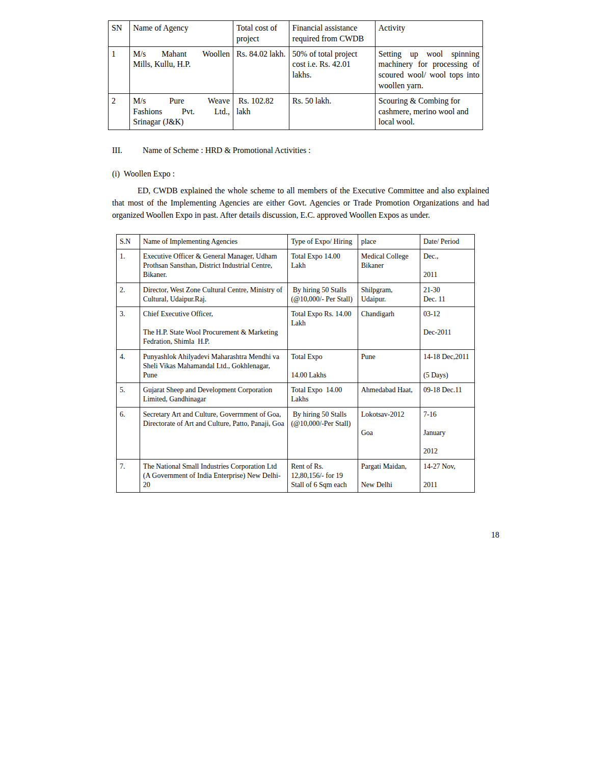| SN | Name of Agency | Total cost of project | Financial assistance required from CWDB | Activity |
| 1 | M/s Mahant Woollen Mills, Kullu, H.P. | Rs. 84.02 lakh. | 50% of total project cost i.e. Rs. 42.01 lakhs. | Setting up wool spinning machinery for processing of scoured wool/ wool tops into woollen yarn. |
| 2 | M/s Pure Weave Fashions Pvt. Ltd., Srinagar (J&K) | Rs. 102.82 lakh | Rs. 50 lakh. | Scouring & Combing for cashmere, merino wool and local wool. |
III. Name of Scheme : HRD & Promotional Activities :
(i) Woollen Expo :
ED, CWDB explained the whole scheme to all members of the Executive Committee and also explained that most of the Implementing Agencies are either Govt. Agencies or Trade Promotion Organizations and had organized Woollen Expo in past. After details discussion, E.C. approved Woollen Expos as under.
| S.N | Name of Implementing Agencies | Type of Expo/ Hiring | place | Date/ Period |
| 1. | Executive Officer & General Manager, Udham Prothsan Sansthan, District Industrial Centre, Bikaner. | Total Expo 14.00 Lakh | Medical College Bikaner | Dec., 2011 |
| 2. | Director, West Zone Cultural Centre, Ministry of Cultural, Udaipur.Raj. | By hiring 50 Stalls (@10,000/- Per Stall) | Shilpgram, Udaipur. | 21-30 Dec. 11 |
| 3. | Chief Executive Officer, The H.P. State Wool Procurement & Marketing Fedration, Shimla H.P. | Total Expo Rs. 14.00 Lakh | Chandigarh | 03-12 Dec-2011 |
| 4. | Punyashlok Ahilyadevi Maharashtra Mendhi va Sheli Vikas Mahamandal Ltd., Gokhlenagar, Pune | Total Expo 14.00 Lakhs | Pune | 14-18 Dec,2011 (5 Days) |
| 5. | Gujarat Sheep and Development Corporation Limited, Gandhinagar | Total Expo 14.00 Lakhs | Ahmedabad Haat, | 09-18 Dec.11 |
| 6. | Secretary Art and Culture, Goverrnment of Goa, Directorate of Art and Culture, Patto, Panaji, Goa | By hiring 50 Stalls (@10,000/-Per Stall) | Lokotsav-2012 Goa | 7-16 January 2012 |
| 7. | The National Small Industries Corporation Ltd (A Government of India Enterprise) New Delhi-20 | Rent of Rs. 12,80,156/- for 19 Stall of 6 Sqm each | Pargati Maidan, New Delhi | 14-27 Nov, 2011 |
18